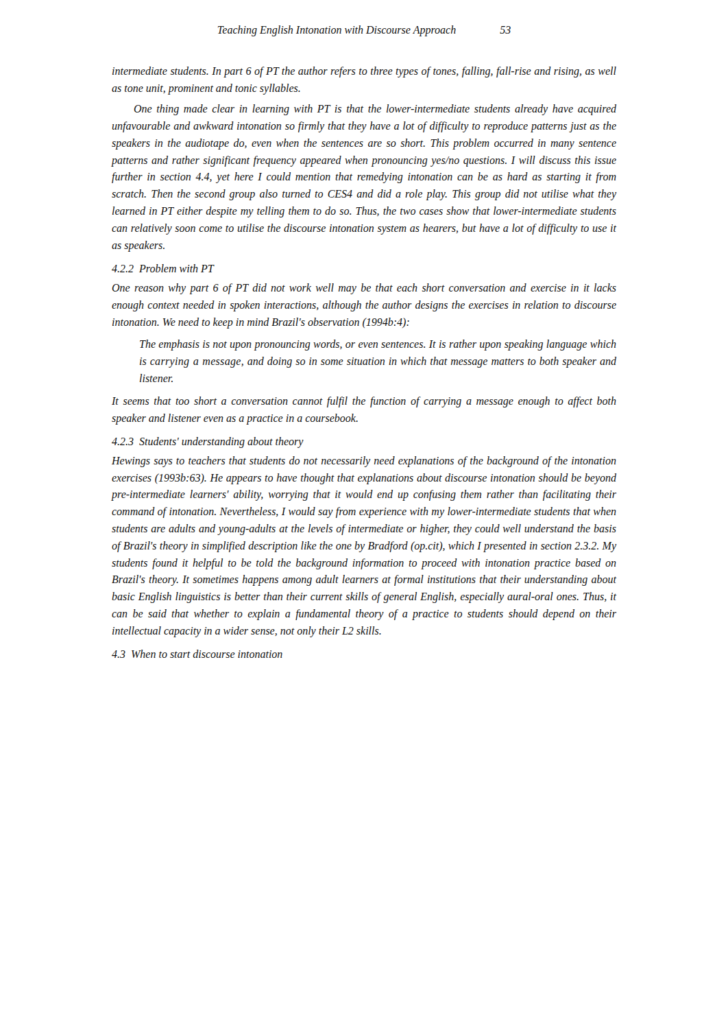Teaching English Intonation with Discourse Approach 53
intermediate students. In part 6 of PT the author refers to three types of tones, falling, fall-rise and rising, as well as tone unit, prominent and tonic syllables.
One thing made clear in learning with PT is that the lower-intermediate students already have acquired unfavourable and awkward intonation so firmly that they have a lot of difficulty to reproduce patterns just as the speakers in the audiotape do, even when the sentences are so short. This problem occurred in many sentence patterns and rather significant frequency appeared when pronouncing yes/no questions. I will discuss this issue further in section 4.4, yet here I could mention that remedying intonation can be as hard as starting it from scratch. Then the second group also turned to CES4 and did a role play. This group did not utilise what they learned in PT either despite my telling them to do so. Thus, the two cases show that lower-intermediate students can relatively soon come to utilise the discourse intonation system as hearers, but have a lot of difficulty to use it as speakers.
4.2.2 Problem with PT
One reason why part 6 of PT did not work well may be that each short conversation and exercise in it lacks enough context needed in spoken interactions, although the author designs the exercises in relation to discourse intonation. We need to keep in mind Brazil's observation (1994b:4):
The emphasis is not upon pronouncing words, or even sentences. It is rather upon speaking language which is carrying a message, and doing so in some situation in which that message matters to both speaker and listener.
It seems that too short a conversation cannot fulfil the function of carrying a message enough to affect both speaker and listener even as a practice in a coursebook.
4.2.3 Students' understanding about theory
Hewings says to teachers that students do not necessarily need explanations of the background of the intonation exercises (1993b:63). He appears to have thought that explanations about discourse intonation should be beyond pre-intermediate learners' ability, worrying that it would end up confusing them rather than facilitating their command of intonation. Nevertheless, I would say from experience with my lower-intermediate students that when students are adults and young-adults at the levels of intermediate or higher, they could well understand the basis of Brazil's theory in simplified description like the one by Bradford (op.cit), which I presented in section 2.3.2. My students found it helpful to be told the background information to proceed with intonation practice based on Brazil's theory. It sometimes happens among adult learners at formal institutions that their understanding about basic English linguistics is better than their current skills of general English, especially aural-oral ones. Thus, it can be said that whether to explain a fundamental theory of a practice to students should depend on their intellectual capacity in a wider sense, not only their L2 skills.
4.3 When to start discourse intonation